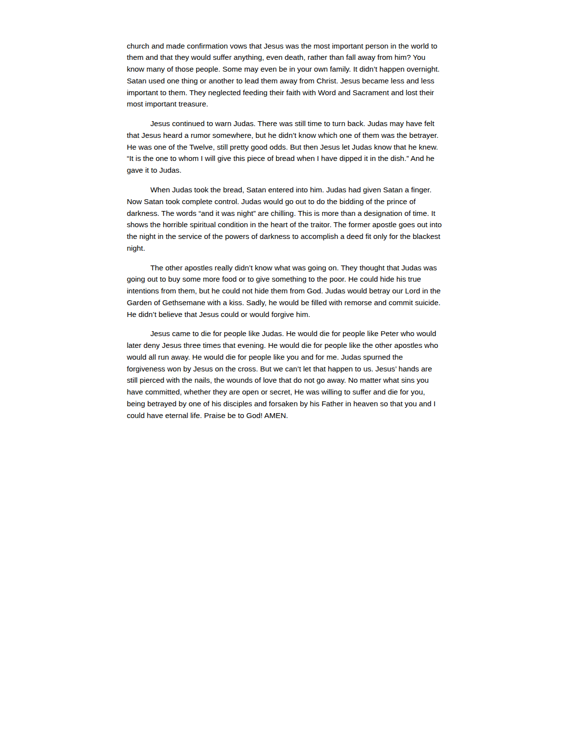church and made confirmation vows that Jesus was the most important person in the world to them and that they would suffer anything, even death, rather than fall away from him? You know many of those people. Some may even be in your own family. It didn’t happen overnight. Satan used one thing or another to lead them away from Christ. Jesus became less and less important to them. They neglected feeding their faith with Word and Sacrament and lost their most important treasure.
Jesus continued to warn Judas. There was still time to turn back. Judas may have felt that Jesus heard a rumor somewhere, but he didn’t know which one of them was the betrayer. He was one of the Twelve, still pretty good odds. But then Jesus let Judas know that he knew. “It is the one to whom I will give this piece of bread when I have dipped it in the dish.” And he gave it to Judas.
When Judas took the bread, Satan entered into him. Judas had given Satan a finger. Now Satan took complete control. Judas would go out to do the bidding of the prince of darkness. The words “and it was night” are chilling. This is more than a designation of time. It shows the horrible spiritual condition in the heart of the traitor. The former apostle goes out into the night in the service of the powers of darkness to accomplish a deed fit only for the blackest night.
The other apostles really didn’t know what was going on. They thought that Judas was going out to buy some more food or to give something to the poor. He could hide his true intentions from them, but he could not hide them from God. Judas would betray our Lord in the Garden of Gethsemane with a kiss. Sadly, he would be filled with remorse and commit suicide. He didn’t believe that Jesus could or would forgive him.
Jesus came to die for people like Judas. He would die for people like Peter who would later deny Jesus three times that evening. He would die for people like the other apostles who would all run away. He would die for people like you and for me. Judas spurned the forgiveness won by Jesus on the cross. But we can’t let that happen to us. Jesus’ hands are still pierced with the nails, the wounds of love that do not go away. No matter what sins you have committed, whether they are open or secret, He was willing to suffer and die for you, being betrayed by one of his disciples and forsaken by his Father in heaven so that you and I could have eternal life. Praise be to God! AMEN.